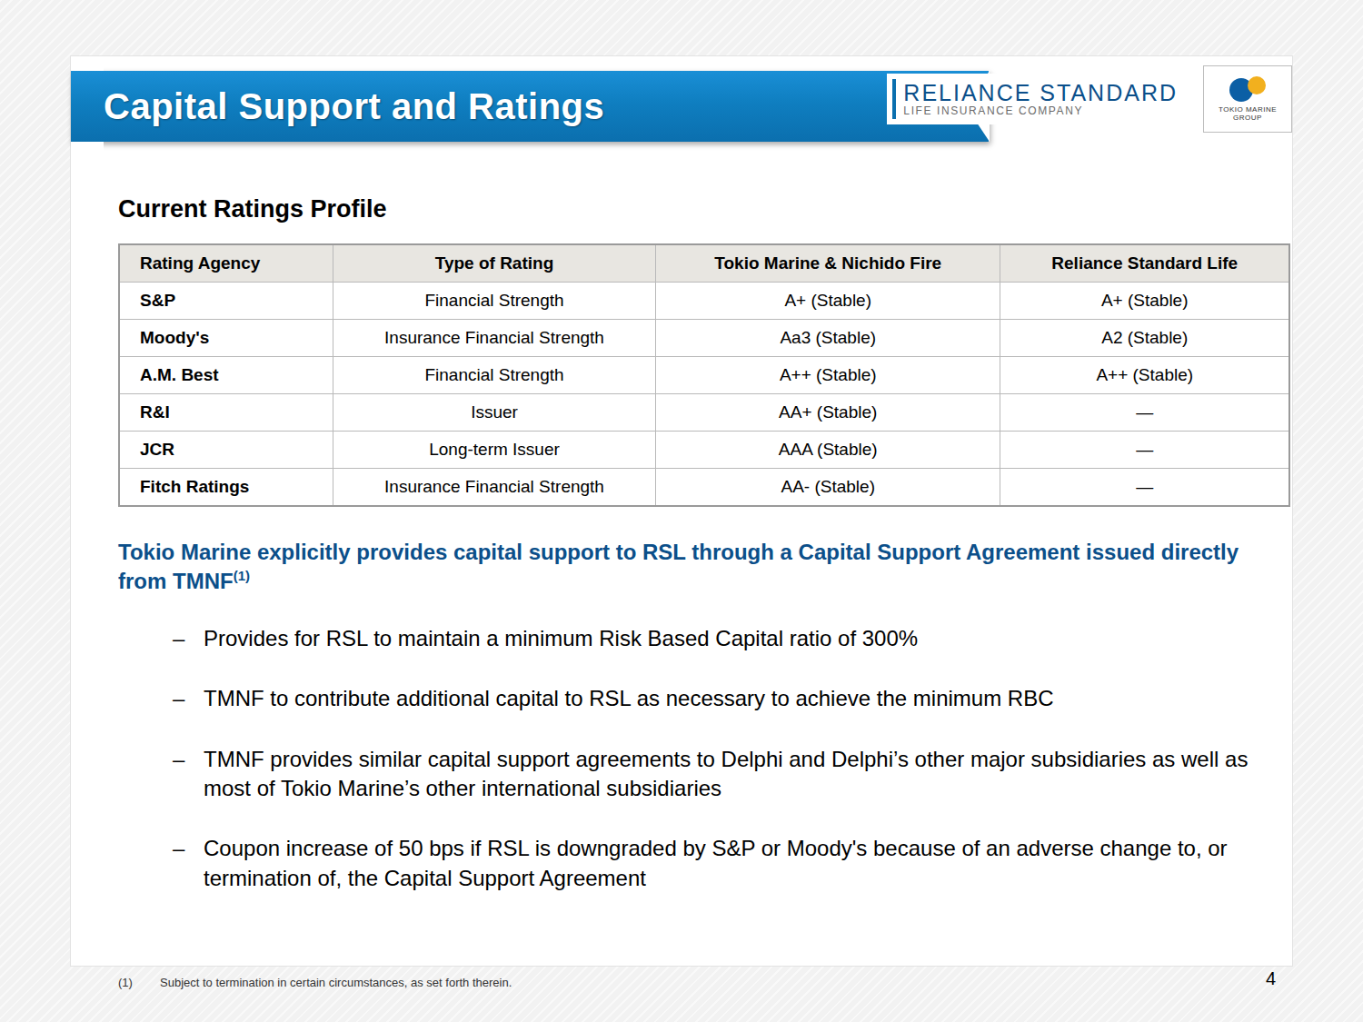Capital Support and Ratings
RELIANCE STANDARD
LIFE INSURANCE COMPANY
TOKIO MARINE
GROUP
Current Ratings Profile
| Rating Agency | Type of Rating | Tokio Marine & Nichido Fire | Reliance Standard Life |
| --- | --- | --- | --- |
| S&P | Financial Strength | A+ (Stable) | A+ (Stable) |
| Moody's | Insurance Financial Strength | Aa3 (Stable) | A2 (Stable) |
| A.M. Best | Financial Strength | A++ (Stable) | A++ (Stable) |
| R&I | Issuer | AA+ (Stable) | — |
| JCR | Long-term Issuer | AAA (Stable) | — |
| Fitch Ratings | Insurance Financial Strength | AA- (Stable) | — |
Tokio Marine explicitly provides capital support to RSL through a Capital Support Agreement issued directly from TMNF(1)
Provides for RSL to maintain a minimum Risk Based Capital ratio of 300%
TMNF to contribute additional capital to RSL as necessary to achieve the minimum RBC
TMNF provides similar capital support agreements to Delphi and Delphi’s other major subsidiaries as well as most of Tokio Marine’s other international subsidiaries
Coupon increase of 50 bps if RSL is downgraded by S&P or Moody's because of an adverse change to, or termination of, the Capital Support Agreement
(1) Subject to termination in certain circumstances, as set forth therein.
4